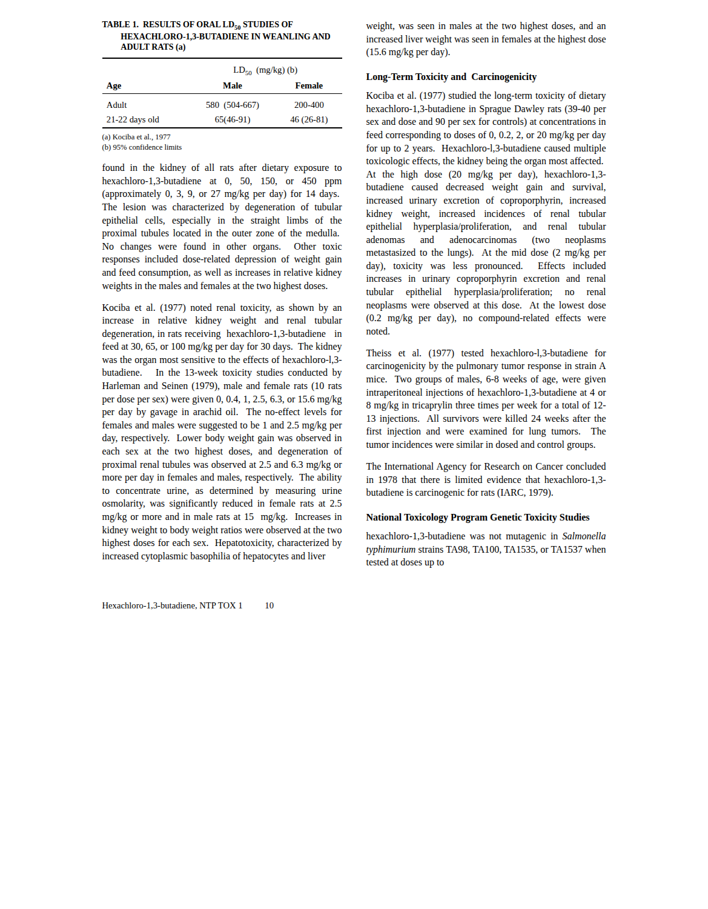TABLE 1. RESULTS OF ORAL LD 50 STUDIES OF HEXACHLORO-1,3-BUTADIENE IN WEANLING AND ADULT RATS (a)
| | LD 50 (mg/kg) (b) |
| Age | Male | Female |
| Adult | 580 (504-667) | 200-400 |
| 21-22 days old | 65(46-91) | 46 (26-81) |
(a) Kociba et al., 1977
(b) 95% confidence limits
found in the kidney of all rats after dietary exposure to hexachloro-1,3-butadiene at 0, 50, 150, or 450 ppm (approximately 0, 3, 9, or 27 mg/kg per day) for 14 days. The lesion was characterized by degeneration of tubular epithelial cells, especially in the straight limbs of the proximal tubules located in the outer zone of the medulla. No changes were found in other organs. Other toxic responses included dose-related depression of weight gain and feed consumption, as well as increases in relative kidney weights in the males and females at the two highest doses.
Kociba et al. (1977) noted renal toxicity, as shown by an increase in relative kidney weight and renal tubular degeneration, in rats receiving hexachloro-1,3-butadiene in feed at 30, 65, or 100 mg/kg per day for 30 days. The kidney was the organ most sensitive to the effects of hexachloro-l,3-butadiene. In the 13-week toxicity studies conducted by Harleman and Seinen (1979), male and female rats (10 rats per dose per sex) were given 0, 0.4, 1, 2.5, 6.3, or 15.6 mg/kg per day by gavage in arachid oil. The no-effect levels for females and males were suggested to be 1 and 2.5 mg/kg per day, respectively. Lower body weight gain was observed in each sex at the two highest doses, and degeneration of proximal renal tubules was observed at 2.5 and 6.3 mg/kg or more per day in females and males, respectively. The ability to concentrate urine, as determined by measuring urine osmolarity, was significantly reduced in female rats at 2.5 mg/kg or more and in male rats at 15 mg/kg. Increases in kidney weight to body weight ratios were observed at the two highest doses for each sex. Hepatotoxicity, characterized by increased cytoplasmic basophilia of hepatocytes and liver
weight, was seen in males at the two highest doses, and an increased liver weight was seen in females at the highest dose (15.6 mg/kg per day).
Long-Term Toxicity and Carcinogenicity
Kociba et al. (1977) studied the long-term toxicity of dietary hexachloro-1,3-butadiene in Sprague Dawley rats (39-40 per sex and dose and 90 per sex for controls) at concentrations in feed corresponding to doses of 0, 0.2, 2, or 20 mg/kg per day for up to 2 years. Hexachloro-l,3-butadiene caused multiple toxicologic effects, the kidney being the organ most affected. At the high dose (20 mg/kg per day), hexachloro-1,3-butadiene caused decreased weight gain and survival, increased urinary excretion of coproporphyrin, increased kidney weight, increased incidences of renal tubular epithelial hyperplasia/proliferation, and renal tubular adenomas and adenocarcinomas (two neoplasms metastasized to the lungs). At the mid dose (2 mg/kg per day), toxicity was less pronounced. Effects included increases in urinary coproporphyrin excretion and renal tubular epithelial hyperplasia/proliferation; no renal neoplasms were observed at this dose. At the lowest dose (0.2 mg/kg per day), no compound-related effects were noted.
Theiss et al. (1977) tested hexachloro-l,3-butadiene for carcinogenicity by the pulmonary tumor response in strain A mice. Two groups of males, 6-8 weeks of age, were given intraperitoneal injections of hexachloro-1,3-butadiene at 4 or 8 mg/kg in tricaprylin three times per week for a total of 12-13 injections. All survivors were killed 24 weeks after the first injection and were examined for lung tumors. The tumor incidences were similar in dosed and control groups.
The International Agency for Research on Cancer concluded in 1978 that there is limited evidence that hexachloro-1,3-butadiene is carcinogenic for rats (IARC, 1979).
National Toxicology Program Genetic Toxicity Studies
hexachloro-1,3-butadiene was not mutagenic in Salmonella typhimurium strains TA98, TA100, TA1535, or TA1537 when tested at doses up to
Hexachloro-1,3-butadiene, NTP TOX 1 10